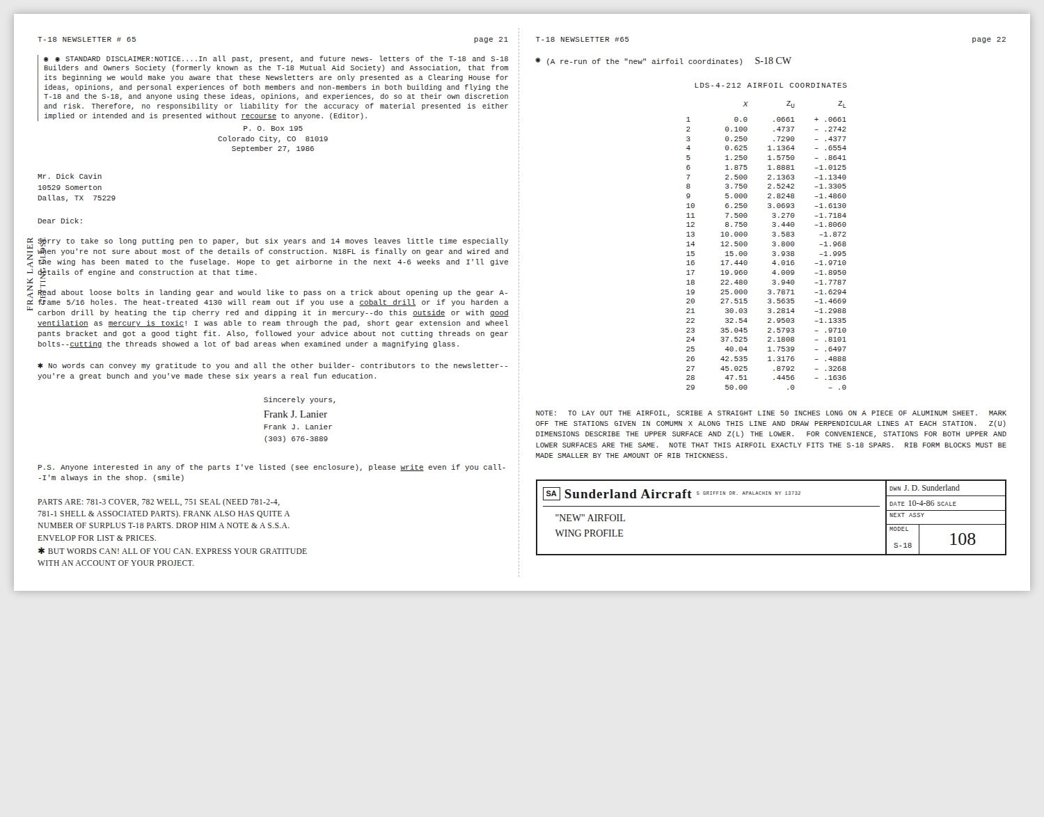T-18 NEWSLETTER # 65 page 21
◉ ◉ STANDARD DISCLAIMER:NOTICE....In all past, present, and future news- letters of the T-18 and S-18 Builders and Owners Society (formerly known as the T-18 Mutual Aid Society) and Association, that from its beginning we would make you aware that these Newsletters are only presented as a Clearing House for ideas, opinions, and personal experiences of both members and non-members in both building and flying the T-18 and the S-18, and anyone using these ideas, opinions, and experiences, do so at their own discretion and risk. Therefore, no responsibility or liability for the accuracy of material presented is either implied or intended and is presented without recourse to anyone. (Editor).
P. O. Box 195
Colorado City, CO 81019
September 27, 1986
Mr. Dick Cavin
10529 Somerton
Dallas, TX 75229
Dear Dick:
Sorry to take so long putting pen to paper, but six years and 14 moves leaves little time especially when you're not sure about most of the details of construction. N18FL is finally on gear and wired and the wing has been mated to the fuselage. Hope to get airborne in the next 4-6 weeks and I'll give details of engine and construction at that time.
Read about loose bolts in landing gear and would like to pass on a trick about opening up the gear A-frame 5/16 holes. The heat-treated 4130 will ream out if you use a cobalt drill or if you harden a carbon drill by heating the tip cherry red and dipping it in mercury--do this outside or with good ventilation as mercury is toxic! I was able to ream through the pad, short gear extension and wheel pants bracket and got a good tight fit. Also, followed your advice about not cutting threads on gear bolts--cutting the threads showed a lot of bad areas when examined under a magnifying glass.
✱ No words can convey my gratitude to you and all the other builder- contributors to the newsletter--you're a great bunch and you've made these six years a real fun education.
Sincerely yours,
Frank J. Lanier
Frank J. Lanier
(303) 676-3889
P.S. Anyone interested in any of the parts I've listed (see enclosure), please write even if you call--I'm always in the shop. (smile)
Parts are: 781-3 cover, 782 well, 751 seal (need 781-2-4,
781-1 shell & associated parts). Frank also has quite a
number of surplus T-18 parts. Drop him a note & a S.S.A.
envelop for list & prices.
✱ But words can! All of you can. Express your gratitude
with an account of your project.
FRANK LANIER
GETTING CLOSE
T-18 NEWSLETTER #65 page 22
◉ (A re-run of the "new" airfoil coordinates) S-18 CW
LDS-4-212 AIRFOIL COORDINATES
| | X | Z U | Z L |
| --- | --- | --- | --- |
| 1 | 0.0 | .0661 | + .0661 |
| 2 | 0.100 | .4737 | – .2742 |
| 3 | 0.250 | .7290 | – .4377 |
| 4 | 0.625 | 1.1364 | – .6554 |
| 5 | 1.250 | 1.5750 | – .8641 |
| 6 | 1.875 | 1.8881 | –1.0125 |
| 7 | 2.500 | 2.1363 | –1.1340 |
| 8 | 3.750 | 2.5242 | –1.3305 |
| 9 | 5.000 | 2.8248 | –1.4860 |
| 10 | 6.250 | 3.0693 | –1.6130 |
| 11 | 7.500 | 3.270 | –1.7184 |
| 12 | 8.750 | 3.440 | –1.8060 |
| 13 | 10.000 | 3.583 | –1.872 |
| 14 | 12.500 | 3.800 | –1.968 |
| 15 | 15.00 | 3.938 | –1.995 |
| 16 | 17.440 | 4.016 | –1.9710 |
| 17 | 19.960 | 4.009 | –1.8950 |
| 18 | 22.480 | 3.940 | –1.7787 |
| 19 | 25.000 | 3.7871 | –1.6294 |
| 20 | 27.515 | 3.5635 | –1.4669 |
| 21 | 30.03 | 3.2814 | –1.2988 |
| 22 | 32.54 | 2.9503 | –1.1335 |
| 23 | 35.045 | 2.5793 | – .9710 |
| 24 | 37.525 | 2.1808 | – .8101 |
| 25 | 40.04 | 1.7539 | – .6497 |
| 26 | 42.535 | 1.3176 | – .4888 |
| 27 | 45.025 | .8792 | – .3268 |
| 28 | 47.51 | .4456 | – .1636 |
| 29 | 50.00 | .0 | – .0 |
NOTE: TO LAY OUT THE AIRFOIL, SCRIBE A STRAIGHT LINE 50 INCHES LONG ON A PIECE OF ALUMINUM SHEET. MARK OFF THE STATIONS GIVEN IN COMUMN X ALONG THIS LINE AND DRAW PERPENDICULAR LINES AT EACH STATION. Z(U) DIMENSIONS DESCRIBE THE UPPER SURFACE AND Z(L) THE LOWER. FOR CONVENIENCE, STATIONS FOR BOTH UPPER AND LOWER SURFACES ARE THE SAME. NOTE THAT THIS AIRFOIL EXACTLY FITS THE S-18 SPARS. RIB FORM BLOCKS MUST BE MADE SMALLER BY THE AMOUNT OF RIB THICKNESS.
SA Sunderland Aircraft 5 GRIFFIN DR. APALACHIN NY 13732
"NEW" AIRFOIL
WING PROFILE
DWN J. D. Sunderland
DATE 10-4-86 SCALE
NEXT ASSY
MODEL
S-18
108